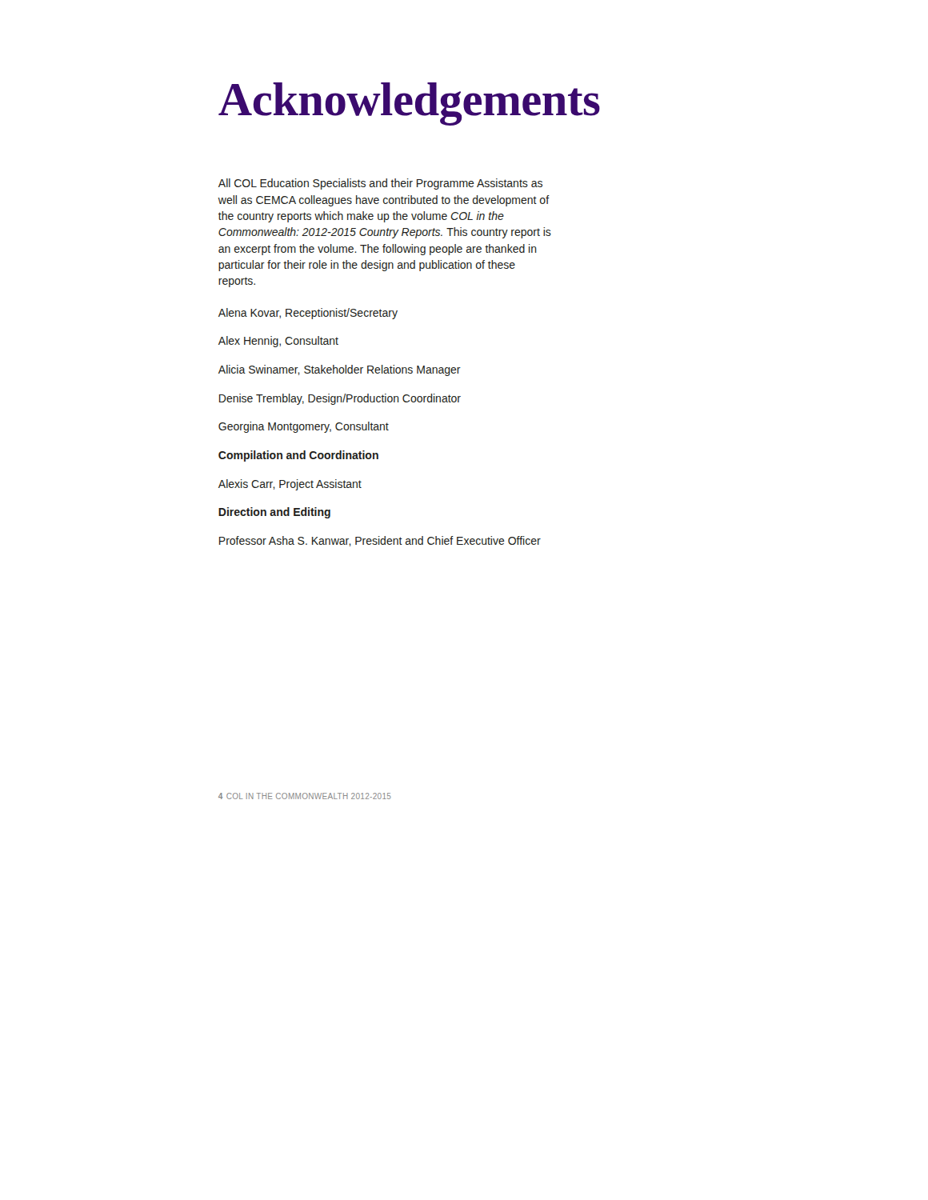Acknowledgements
All COL Education Specialists and their Programme Assistants as well as CEMCA colleagues have contributed to the development of the country reports which make up the volume COL in the Commonwealth: 2012-2015 Country Reports. This country report is an excerpt from the volume. The following people are thanked in particular for their role in the design and publication of these reports.
Alena Kovar, Receptionist/Secretary
Alex Hennig, Consultant
Alicia Swinamer, Stakeholder Relations Manager
Denise Tremblay, Design/Production Coordinator
Georgina Montgomery, Consultant
Compilation and Coordination
Alexis Carr, Project Assistant
Direction and Editing
Professor Asha S. Kanwar, President and Chief Executive Officer
4 COL IN THE COMMONWEALTH 2012-2015